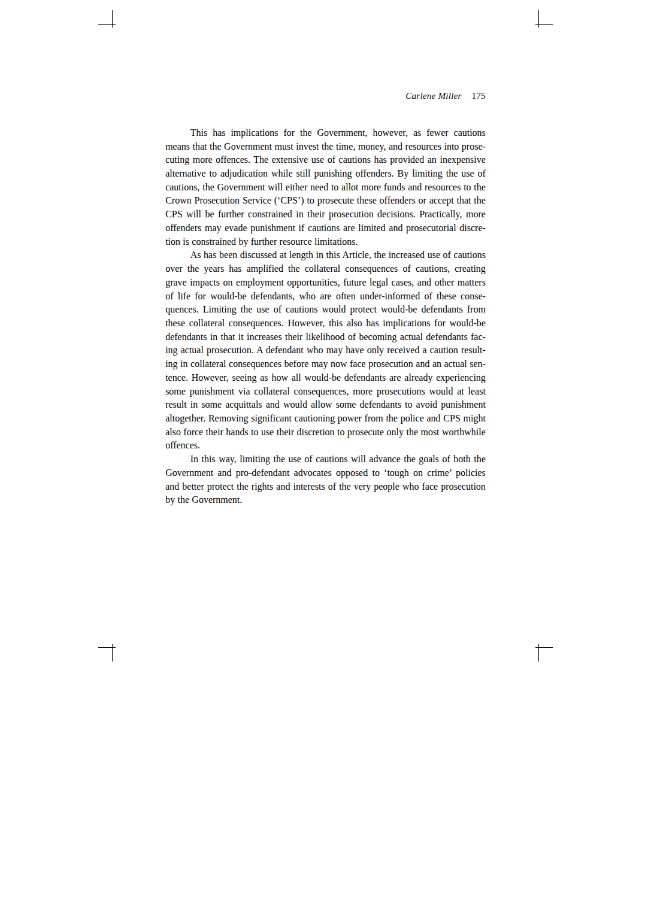Carlene Miller 175
This has implications for the Government, however, as fewer cautions means that the Government must invest the time, money, and resources into prosecuting more offences. The extensive use of cautions has provided an inexpensive alternative to adjudication while still punishing offenders. By limiting the use of cautions, the Government will either need to allot more funds and resources to the Crown Prosecution Service (‘CPS’) to prosecute these offenders or accept that the CPS will be further constrained in their prosecution decisions. Practically, more offenders may evade punishment if cautions are limited and prosecutorial discretion is constrained by further resource limitations.
As has been discussed at length in this Article, the increased use of cautions over the years has amplified the collateral consequences of cautions, creating grave impacts on employment opportunities, future legal cases, and other matters of life for would-be defendants, who are often under-informed of these consequences. Limiting the use of cautions would protect would-be defendants from these collateral consequences. However, this also has implications for would-be defendants in that it increases their likelihood of becoming actual defendants facing actual prosecution. A defendant who may have only received a caution resulting in collateral consequences before may now face prosecution and an actual sentence. However, seeing as how all would-be defendants are already experiencing some punishment via collateral consequences, more prosecutions would at least result in some acquittals and would allow some defendants to avoid punishment altogether. Removing significant cautioning power from the police and CPS might also force their hands to use their discretion to prosecute only the most worthwhile offences.
In this way, limiting the use of cautions will advance the goals of both the Government and pro-defendant advocates opposed to ‘tough on crime’ policies and better protect the rights and interests of the very people who face prosecution by the Government.